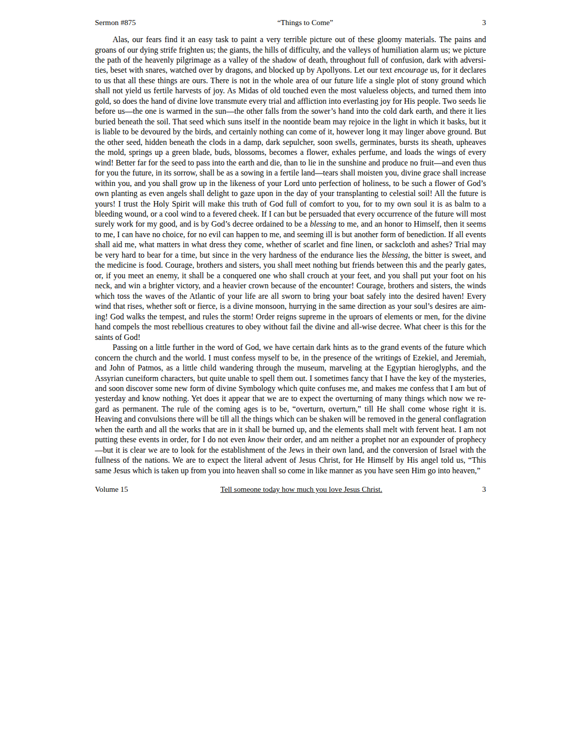Sermon #875
“Things to Come”
3
Alas, our fears find it an easy task to paint a very terrible picture out of these gloomy materials. The pains and groans of our dying strife frighten us; the giants, the hills of difficulty, and the valleys of humiliation alarm us; we picture the path of the heavenly pilgrimage as a valley of the shadow of death, throughout full of confusion, dark with adversities, beset with snares, watched over by dragons, and blocked up by Apollyons. Let our text encourage us, for it declares to us that all these things are ours. There is not in the whole area of our future life a single plot of stony ground which shall not yield us fertile harvests of joy. As Midas of old touched even the most valueless objects, and turned them into gold, so does the hand of divine love transmute every trial and affliction into everlasting joy for His people. Two seeds lie before us—the one is warmed in the sun—the other falls from the sower’s hand into the cold dark earth, and there it lies buried beneath the soil. That seed which suns itself in the noontide beam may rejoice in the light in which it basks, but it is liable to be devoured by the birds, and certainly nothing can come of it, however long it may linger above ground. But the other seed, hidden beneath the clods in a damp, dark sepulcher, soon swells, germinates, bursts its sheath, upheaves the mold, springs up a green blade, buds, blossoms, becomes a flower, exhales perfume, and loads the wings of every wind! Better far for the seed to pass into the earth and die, than to lie in the sunshine and produce no fruit—and even thus for you the future, in its sorrow, shall be as a sowing in a fertile land—tears shall moisten you, divine grace shall increase within you, and you shall grow up in the likeness of your Lord unto perfection of holiness, to be such a flower of God’s own planting as even angels shall delight to gaze upon in the day of your transplanting to celestial soil! All the future is yours! I trust the Holy Spirit will make this truth of God full of comfort to you, for to my own soul it is as balm to a bleeding wound, or a cool wind to a fevered cheek. If I can but be persuaded that every occurrence of the future will most surely work for my good, and is by God’s decree ordained to be a blessing to me, and an honor to Himself, then it seems to me, I can have no choice, for no evil can happen to me, and seeming ill is but another form of benediction. If all events shall aid me, what matters in what dress they come, whether of scarlet and fine linen, or sackcloth and ashes? Trial may be very hard to bear for a time, but since in the very hardness of the endurance lies the blessing, the bitter is sweet, and the medicine is food. Courage, brothers and sisters, you shall meet nothing but friends between this and the pearly gates, or, if you meet an enemy, it shall be a conquered one who shall crouch at your feet, and you shall put your foot on his neck, and win a brighter victory, and a heavier crown because of the encounter! Courage, brothers and sisters, the winds which toss the waves of the Atlantic of your life are all sworn to bring your boat safely into the desired haven! Every wind that rises, whether soft or fierce, is a divine monsoon, hurrying in the same direction as your soul’s desires are aiming! God walks the tempest, and rules the storm! Order reigns supreme in the uproars of elements or men, for the divine hand compels the most rebellious creatures to obey without fail the divine and all-wise decree. What cheer is this for the saints of God!
Passing on a little further in the word of God, we have certain dark hints as to the grand events of the future which concern the church and the world. I must confess myself to be, in the presence of the writings of Ezekiel, and Jeremiah, and John of Patmos, as a little child wandering through the museum, marveling at the Egyptian hieroglyphs, and the Assyrian cuneiform characters, but quite unable to spell them out. I sometimes fancy that I have the key of the mysteries, and soon discover some new form of divine Symbology which quite confuses me, and makes me confess that I am but of yesterday and know nothing. Yet does it appear that we are to expect the overturning of many things which now we regard as permanent. The rule of the coming ages is to be, “overturn, overturn,” till He shall come whose right it is. Heaving and convulsions there will be till all the things which can be shaken will be removed in the general conflagration when the earth and all the works that are in it shall be burned up, and the elements shall melt with fervent heat. I am not putting these events in order, for I do not even know their order, and am neither a prophet nor an expounder of prophecy—but it is clear we are to look for the establishment of the Jews in their own land, and the conversion of Israel with the fullness of the nations. We are to expect the literal advent of Jesus Christ, for He Himself by His angel told us, “This same Jesus which is taken up from you into heaven shall so come in like manner as you have seen Him go into heaven,”
Volume 15
Tell someone today how much you love Jesus Christ.
3